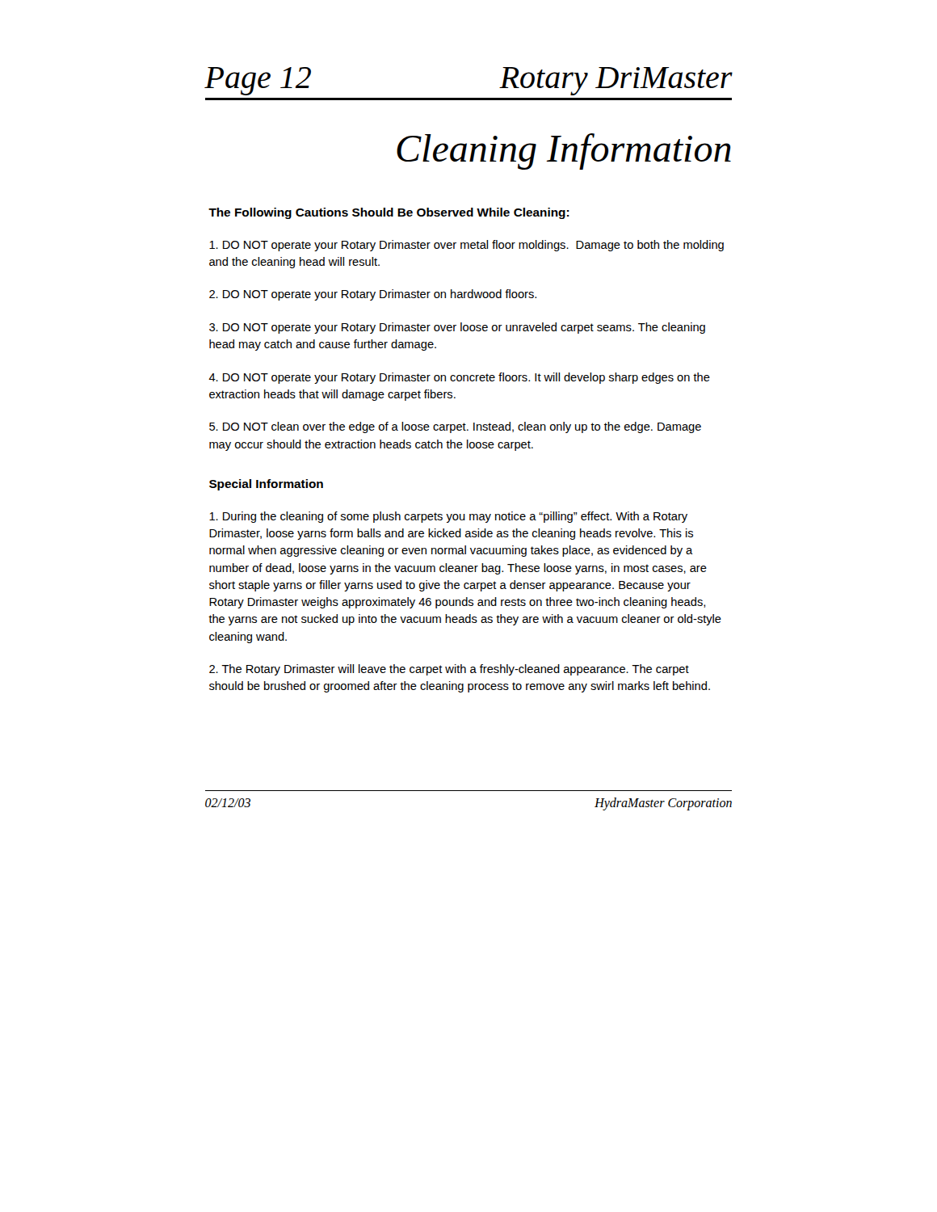Page 12 Rotary DriMaster
Cleaning Information
The Following Cautions Should Be Observed While Cleaning:
1. DO NOT operate your Rotary Drimaster over metal floor moldings. Damage to both the molding and the cleaning head will result.
2. DO NOT operate your Rotary Drimaster on hardwood floors.
3. DO NOT operate your Rotary Drimaster over loose or unraveled carpet seams. The cleaning head may catch and cause further damage.
4. DO NOT operate your Rotary Drimaster on concrete floors. It will develop sharp edges on the extraction heads that will damage carpet fibers.
5. DO NOT clean over the edge of a loose carpet. Instead, clean only up to the edge. Damage may occur should the extraction heads catch the loose carpet.
Special Information
1. During the cleaning of some plush carpets you may notice a “pilling” effect. With a Rotary Drimaster, loose yarns form balls and are kicked aside as the cleaning heads revolve. This is normal when aggressive cleaning or even normal vacuuming takes place, as evidenced by a number of dead, loose yarns in the vacuum cleaner bag. These loose yarns, in most cases, are short staple yarns or filler yarns used to give the carpet a denser appearance. Because your Rotary Drimaster weighs approximately 46 pounds and rests on three two-inch cleaning heads, the yarns are not sucked up into the vacuum heads as they are with a vacuum cleaner or old-style cleaning wand.
2. The Rotary Drimaster will leave the carpet with a freshly-cleaned appearance. The carpet should be brushed or groomed after the cleaning process to remove any swirl marks left behind.
02/12/03 HydraMaster Corporation